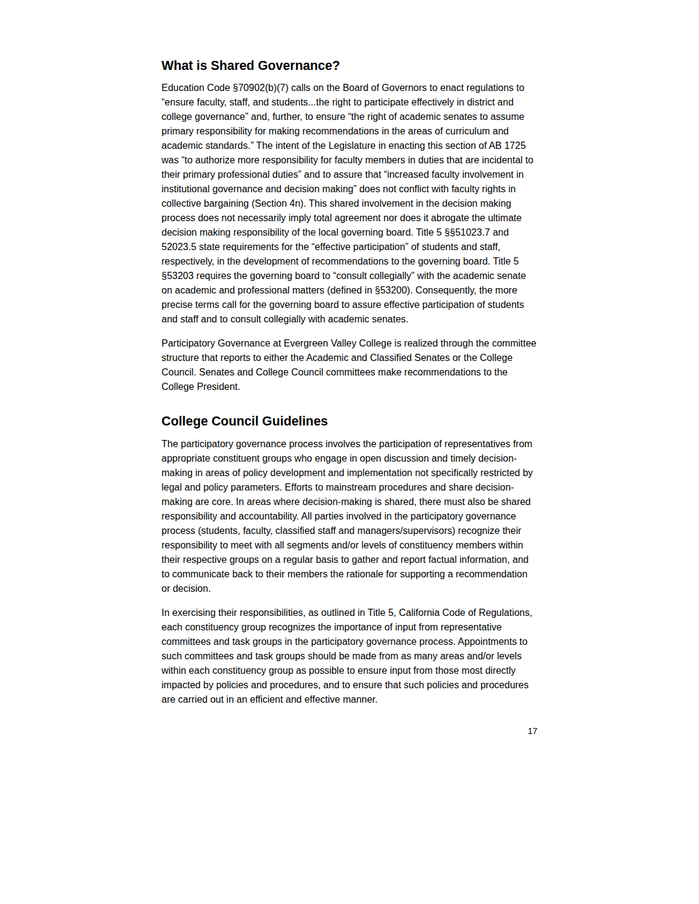What is Shared Governance?
Education Code §70902(b)(7) calls on the Board of Governors to enact regulations to “ensure faculty, staff, and students...the right to participate effectively in district and college governance” and, further, to ensure “the right of academic senates to assume primary responsibility for making recommendations in the areas of curriculum and academic standards.” The intent of the Legislature in enacting this section of AB 1725 was “to authorize more responsibility for faculty members in duties that are incidental to their primary professional duties” and to assure that “increased faculty involvement in institutional governance and decision making” does not conflict with faculty rights in collective bargaining (Section 4n). This shared involvement in the decision making process does not necessarily imply total agreement nor does it abrogate the ultimate decision making responsibility of the local governing board. Title 5 §§51023.7 and 52023.5 state requirements for the “effective participation” of students and staff, respectively, in the development of recommendations to the governing board. Title 5 §53203 requires the governing board to “consult collegially” with the academic senate on academic and professional matters (defined in §53200). Consequently, the more precise terms call for the governing board to assure effective participation of students and staff and to consult collegially with academic senates.
Participatory Governance at Evergreen Valley College is realized through the committee structure that reports to either the Academic and Classified Senates or the College Council. Senates and College Council committees make recommendations to the College President.
College Council Guidelines
The participatory governance process involves the participation of representatives from appropriate constituent groups who engage in open discussion and timely decision-making in areas of policy development and implementation not specifically restricted by legal and policy parameters. Efforts to mainstream procedures and share decision-making are core. In areas where decision-making is shared, there must also be shared responsibility and accountability. All parties involved in the participatory governance process (students, faculty, classified staff and managers/supervisors) recognize their responsibility to meet with all segments and/or levels of constituency members within their respective groups on a regular basis to gather and report factual information, and to communicate back to their members the rationale for supporting a recommendation or decision.
In exercising their responsibilities, as outlined in Title 5, California Code of Regulations, each constituency group recognizes the importance of input from representative committees and task groups in the participatory governance process. Appointments to such committees and task groups should be made from as many areas and/or levels within each constituency group as possible to ensure input from those most directly impacted by policies and procedures, and to ensure that such policies and procedures are carried out in an efficient and effective manner.
17